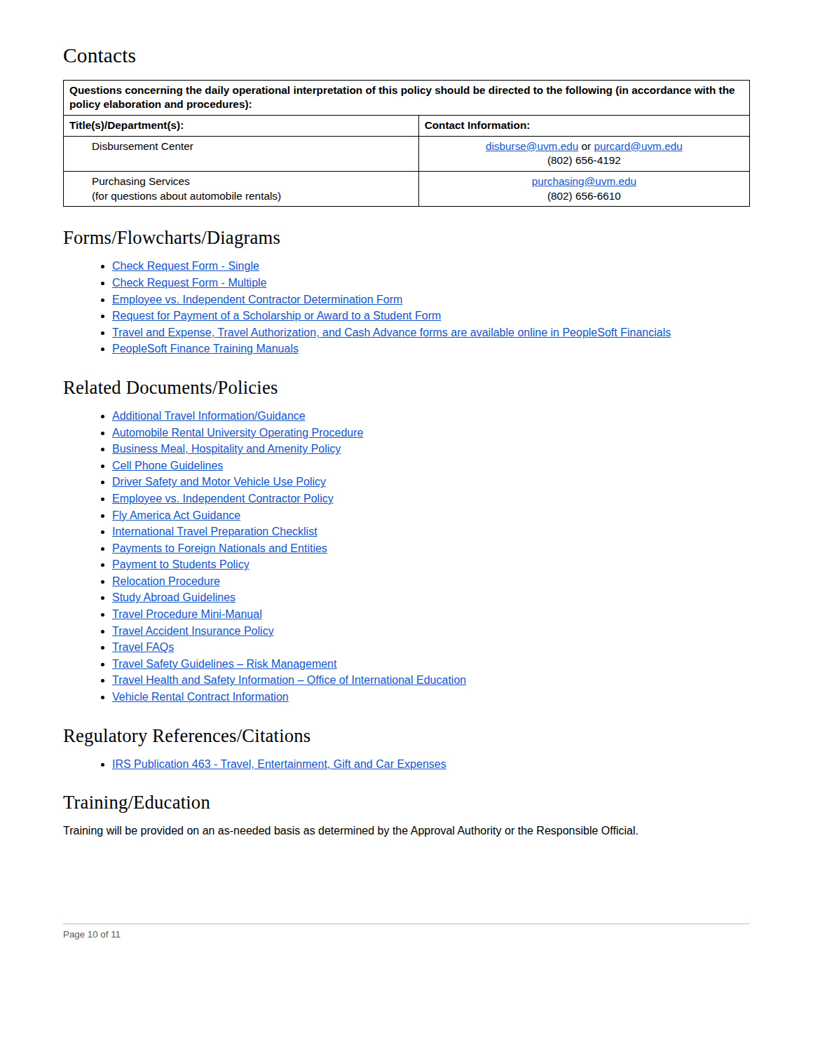Contacts
| Questions concerning the daily operational interpretation of this policy should be directed to the following (in accordance with the policy elaboration and procedures): |
| Title(s)/Department(s): | Contact Information: |
| Disbursement Center | disburse@uvm.edu or purcard@uvm.edu (802) 656-4192 |
| Purchasing Services (for questions about automobile rentals) | purchasing@uvm.edu (802) 656-6610 |
Forms/Flowcharts/Diagrams
Check Request Form - Single
Check Request Form - Multiple
Employee vs. Independent Contractor Determination Form
Request for Payment of a Scholarship or Award to a Student Form
Travel and Expense, Travel Authorization, and Cash Advance forms are available online in PeopleSoft Financials
PeopleSoft Finance Training Manuals
Related Documents/Policies
Additional Travel Information/Guidance
Automobile Rental University Operating Procedure
Business Meal, Hospitality and Amenity Policy
Cell Phone Guidelines
Driver Safety and Motor Vehicle Use Policy
Employee vs. Independent Contractor Policy
Fly America Act Guidance
International Travel Preparation Checklist
Payments to Foreign Nationals and Entities
Payment to Students Policy
Relocation Procedure
Study Abroad Guidelines
Travel Procedure Mini-Manual
Travel Accident Insurance Policy
Travel FAQs
Travel Safety Guidelines – Risk Management
Travel Health and Safety Information – Office of International Education
Vehicle Rental Contract Information
Regulatory References/Citations
IRS Publication 463 - Travel, Entertainment, Gift and Car Expenses
Training/Education
Training will be provided on an as-needed basis as determined by the Approval Authority or the Responsible Official.
Page 10 of 11